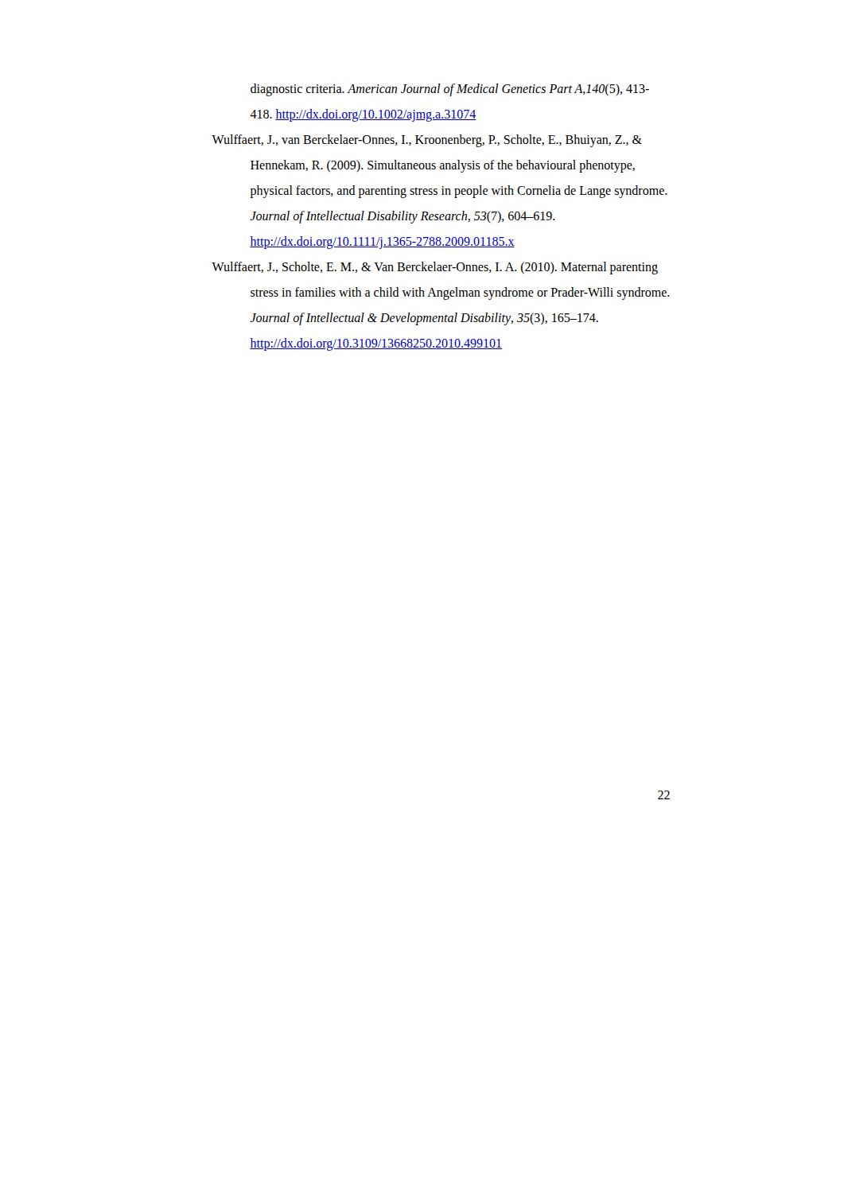diagnostic criteria. American Journal of Medical Genetics Part A,140(5), 413-418. http://dx.doi.org/10.1002/ajmg.a.31074
Wulffaert, J., van Berckelaer-Onnes, I., Kroonenberg, P., Scholte, E., Bhuiyan, Z., & Hennekam, R. (2009). Simultaneous analysis of the behavioural phenotype, physical factors, and parenting stress in people with Cornelia de Lange syndrome. Journal of Intellectual Disability Research, 53(7), 604–619. http://dx.doi.org/10.1111/j.1365-2788.2009.01185.x
Wulffaert, J., Scholte, E. M., & Van Berckelaer-Onnes, I. A. (2010). Maternal parenting stress in families with a child with Angelman syndrome or Prader-Willi syndrome. Journal of Intellectual & Developmental Disability, 35(3), 165–174. http://dx.doi.org/10.3109/13668250.2010.499101
22